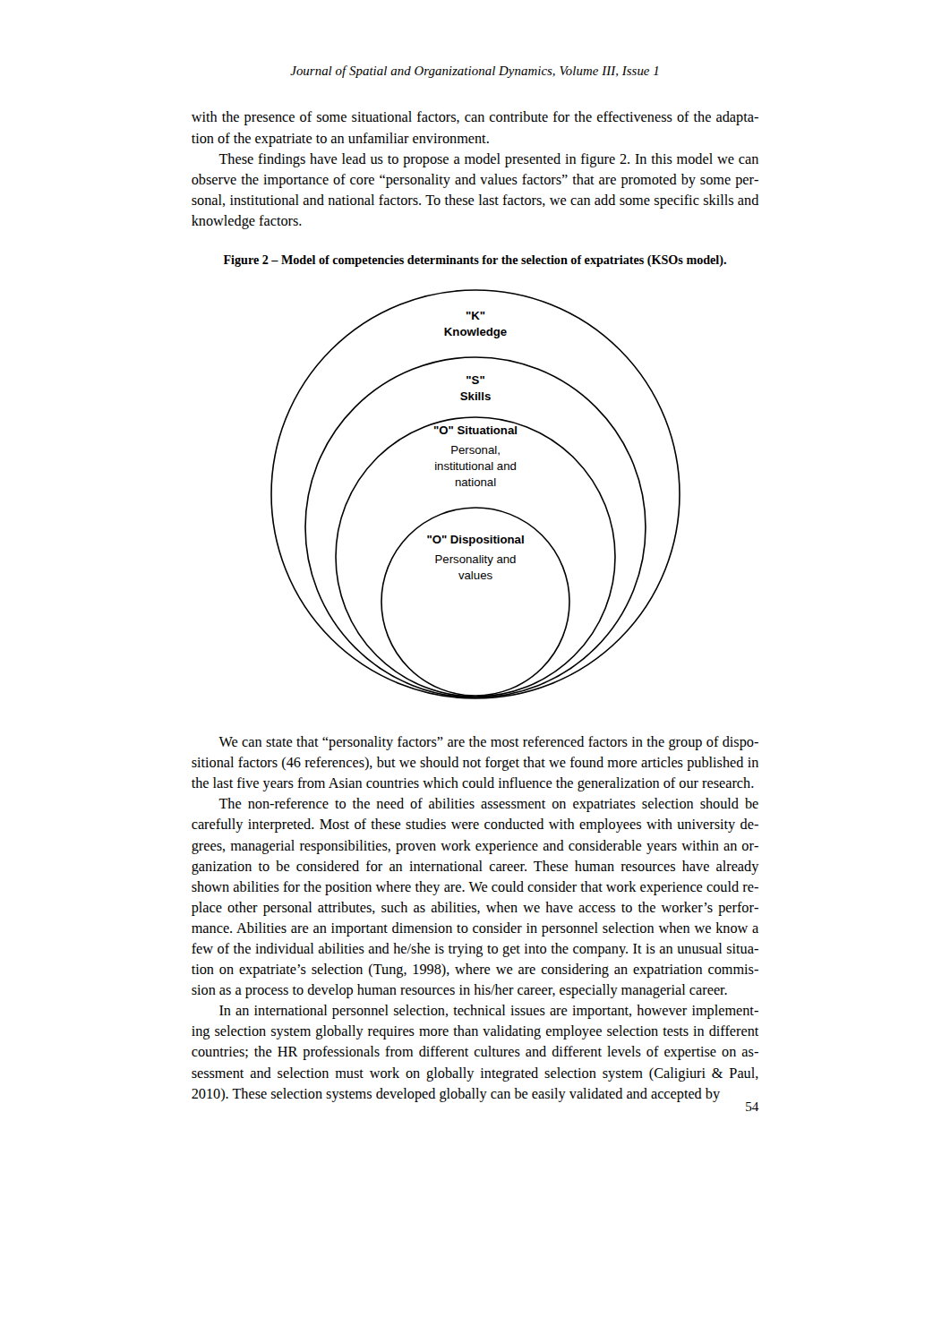Journal of Spatial and Organizational Dynamics, Volume III, Issue 1
with the presence of some situational factors, can contribute for the effectiveness of the adaptation of the expatriate to an unfamiliar environment.
These findings have lead us to propose a model presented in figure 2. In this model we can observe the importance of core “personality and values factors” that are promoted by some personal, institutional and national factors. To these last factors, we can add some specific skills and knowledge factors.
Figure 2 – Model of competencies determinants for the selection of expatriates (KSOs model).
"K" Knowledge "S" Skills "O" Situational Personal, institutional and national "O" Dispositional Personality and values
We can state that “personality factors” are the most referenced factors in the group of dispositional factors (46 references), but we should not forget that we found more articles published in the last five years from Asian countries which could influence the generalization of our research.
The non-reference to the need of abilities assessment on expatriates selection should be carefully interpreted. Most of these studies were conducted with employees with university degrees, managerial responsibilities, proven work experience and considerable years within an organization to be considered for an international career. These human resources have already shown abilities for the position where they are. We could consider that work experience could replace other personal attributes, such as abilities, when we have access to the worker’s performance. Abilities are an important dimension to consider in personnel selection when we know a few of the individual abilities and he/she is trying to get into the company. It is an unusual situation on expatriate’s selection (Tung, 1998), where we are considering an expatriation commission as a process to develop human resources in his/her career, especially managerial career.
In an international personnel selection, technical issues are important, however implementing selection system globally requires more than validating employee selection tests in different countries; the HR professionals from different cultures and different levels of expertise on assessment and selection must work on globally integrated selection system (Caligiuri & Paul, 2010). These selection systems developed globally can be easily validated and accepted by
54